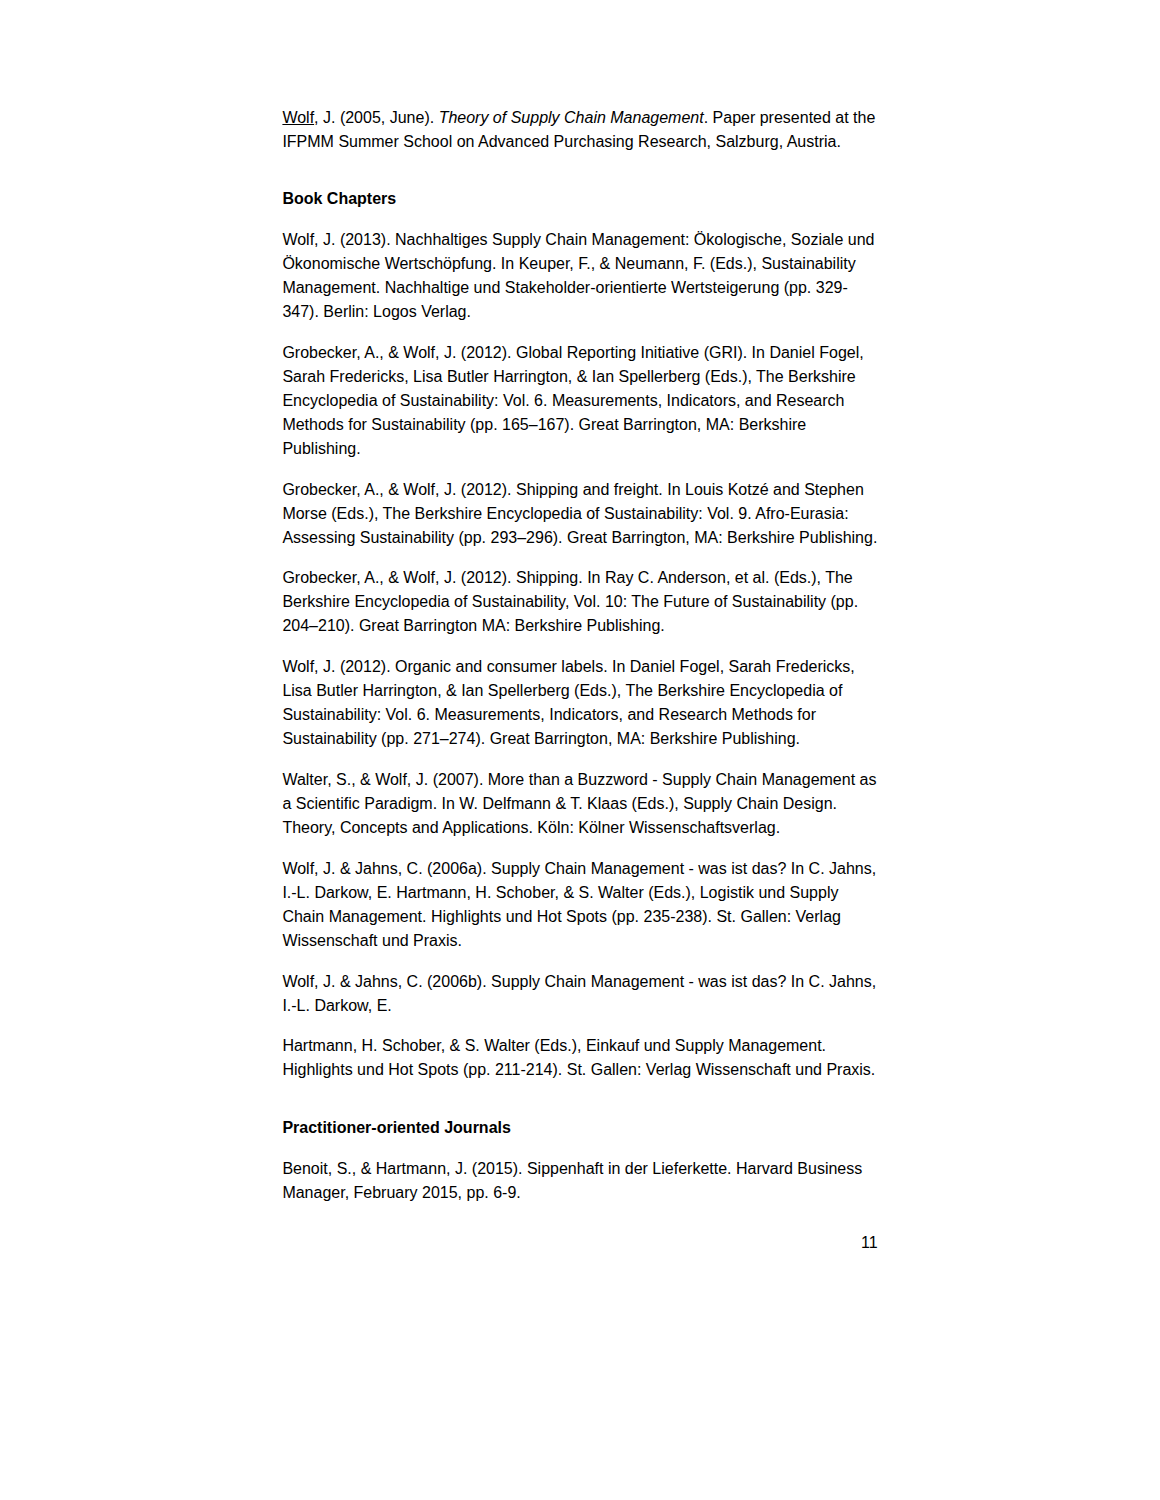Wolf, J. (2005, June). Theory of Supply Chain Management. Paper presented at the IFPMM Summer School on Advanced Purchasing Research, Salzburg, Austria.
Book Chapters
Wolf, J. (2013). Nachhaltiges Supply Chain Management: Ökologische, Soziale und Ökonomische Wertschöpfung. In Keuper, F., & Neumann, F. (Eds.), Sustainability Management. Nachhaltige und Stakeholder-orientierte Wertsteigerung (pp. 329-347). Berlin: Logos Verlag.
Grobecker, A., & Wolf, J. (2012). Global Reporting Initiative (GRI). In Daniel Fogel, Sarah Fredericks, Lisa Butler Harrington, & Ian Spellerberg (Eds.), The Berkshire Encyclopedia of Sustainability: Vol. 6. Measurements, Indicators, and Research Methods for Sustainability (pp. 165–167). Great Barrington, MA: Berkshire Publishing.
Grobecker, A., & Wolf, J. (2012). Shipping and freight. In Louis Kotzé and Stephen Morse (Eds.), The Berkshire Encyclopedia of Sustainability: Vol. 9. Afro-Eurasia: Assessing Sustainability (pp. 293–296). Great Barrington, MA: Berkshire Publishing.
Grobecker, A., & Wolf, J. (2012). Shipping. In Ray C. Anderson, et al. (Eds.), The Berkshire Encyclopedia of Sustainability, Vol. 10: The Future of Sustainability (pp. 204–210). Great Barrington MA: Berkshire Publishing.
Wolf, J. (2012). Organic and consumer labels. In Daniel Fogel, Sarah Fredericks, Lisa Butler Harrington, & Ian Spellerberg (Eds.), The Berkshire Encyclopedia of Sustainability: Vol. 6. Measurements, Indicators, and Research Methods for Sustainability (pp. 271–274). Great Barrington, MA: Berkshire Publishing.
Walter, S., & Wolf, J. (2007). More than a Buzzword - Supply Chain Management as a Scientific Paradigm. In W. Delfmann & T. Klaas (Eds.), Supply Chain Design. Theory, Concepts and Applications. Köln: Kölner Wissenschaftsverlag.
Wolf, J. & Jahns, C. (2006a). Supply Chain Management - was ist das? In C. Jahns, I.-L. Darkow, E. Hartmann, H. Schober, & S. Walter (Eds.), Logistik und Supply Chain Management. Highlights und Hot Spots (pp. 235-238). St. Gallen: Verlag Wissenschaft und Praxis.
Wolf, J. & Jahns, C. (2006b). Supply Chain Management - was ist das? In C. Jahns, I.-L. Darkow, E.
Hartmann, H. Schober, & S. Walter (Eds.), Einkauf und Supply Management. Highlights und Hot Spots (pp. 211-214). St. Gallen: Verlag Wissenschaft und Praxis.
Practitioner-oriented Journals
Benoit, S., & Hartmann, J. (2015). Sippenhaft in der Lieferkette. Harvard Business Manager, February 2015, pp. 6-9.
11